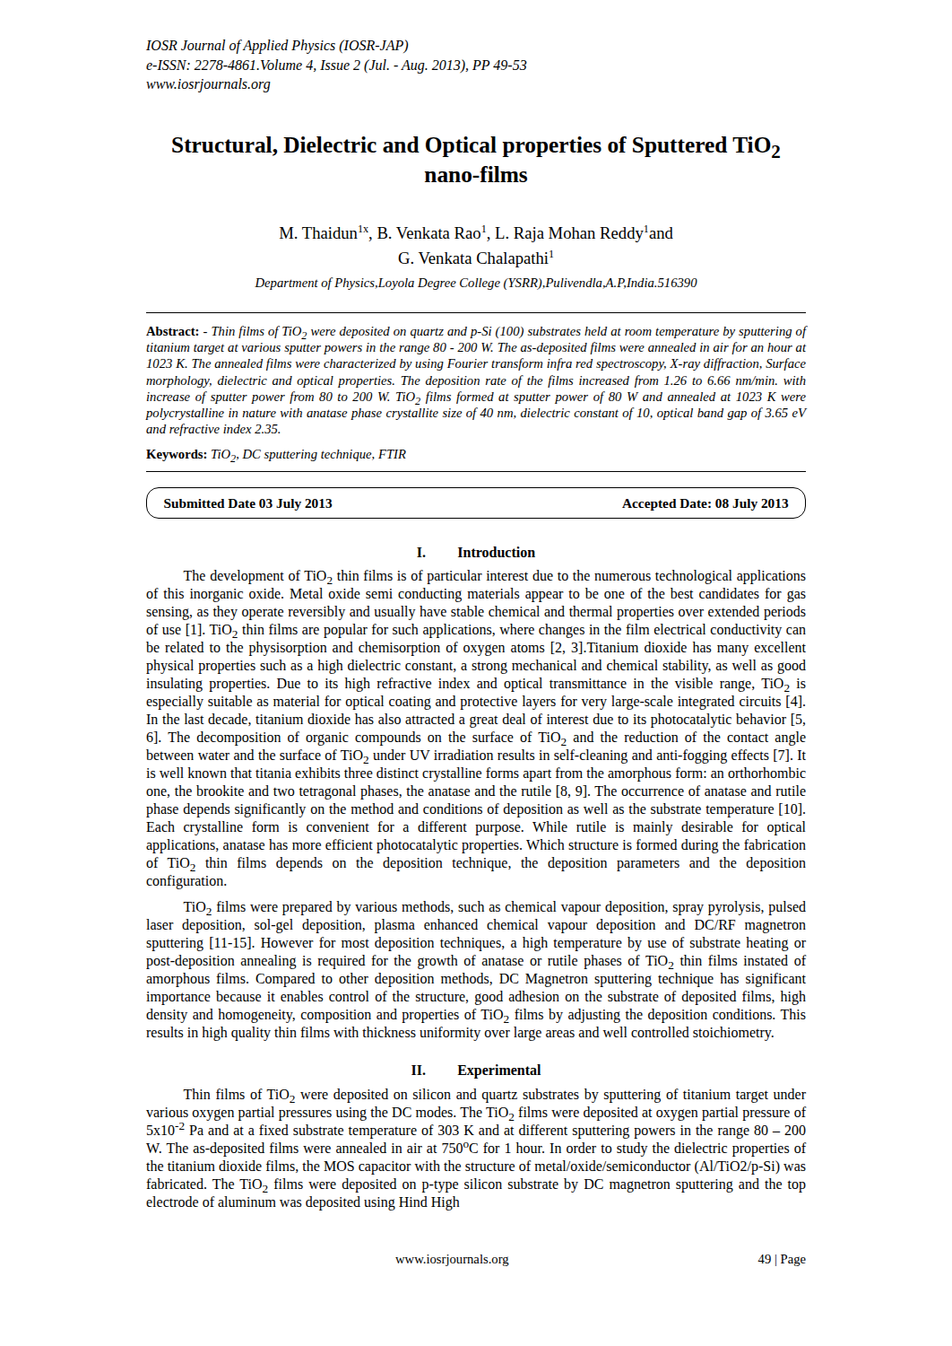IOSR Journal of Applied Physics (IOSR-JAP)
e-ISSN: 2278-4861.Volume 4, Issue 2 (Jul. - Aug. 2013), PP 49-53
www.iosrjournals.org
Structural, Dielectric and Optical properties of Sputtered TiO2 nano-films
M. Thaidun1x, B. Venkata Rao1, L. Raja Mohan Reddy1and
G. Venkata Chalapathi1
Department of Physics,Loyola Degree College (YSRR),Pulivendla,A.P,India.516390
Abstract: - Thin films of TiO2 were deposited on quartz and p-Si (100) substrates held at room temperature by sputtering of titanium target at various sputter powers in the range 80 - 200 W. The as-deposited films were annealed in air for an hour at 1023 K. The annealed films were characterized by using Fourier transform infra red spectroscopy, X-ray diffraction, Surface morphology, dielectric and optical properties. The deposition rate of the films increased from 1.26 to 6.66 nm/min. with increase of sputter power from 80 to 200 W. TiO2 films formed at sputter power of 80 W and annealed at 1023 K were polycrystalline in nature with anatase phase crystallite size of 40 nm, dielectric constant of 10, optical band gap of 3.65 eV and refractive index 2.35.
Keywords: TiO2, DC sputtering technique, FTIR
Submitted Date 03 July 2013 Accepted Date: 08 July 2013
I. Introduction
The development of TiO2 thin films is of particular interest due to the numerous technological applications of this inorganic oxide. Metal oxide semi conducting materials appear to be one of the best candidates for gas sensing, as they operate reversibly and usually have stable chemical and thermal properties over extended periods of use [1]. TiO2 thin films are popular for such applications, where changes in the film electrical conductivity can be related to the physisorption and chemisorption of oxygen atoms [2, 3].Titanium dioxide has many excellent physical properties such as a high dielectric constant, a strong mechanical and chemical stability, as well as good insulating properties. Due to its high refractive index and optical transmittance in the visible range, TiO2 is especially suitable as material for optical coating and protective layers for very large-scale integrated circuits [4]. In the last decade, titanium dioxide has also attracted a great deal of interest due to its photocatalytic behavior [5, 6]. The decomposition of organic compounds on the surface of TiO2 and the reduction of the contact angle between water and the surface of TiO2 under UV irradiation results in self-cleaning and anti-fogging effects [7]. It is well known that titania exhibits three distinct crystalline forms apart from the amorphous form: an orthorhombic one, the brookite and two tetragonal phases, the anatase and the rutile [8, 9]. The occurrence of anatase and rutile phase depends significantly on the method and conditions of deposition as well as the substrate temperature [10]. Each crystalline form is convenient for a different purpose. While rutile is mainly desirable for optical applications, anatase has more efficient photocatalytic properties. Which structure is formed during the fabrication of TiO2 thin films depends on the deposition technique, the deposition parameters and the deposition configuration.
TiO2 films were prepared by various methods, such as chemical vapour deposition, spray pyrolysis, pulsed laser deposition, sol-gel deposition, plasma enhanced chemical vapour deposition and DC/RF magnetron sputtering [11-15]. However for most deposition techniques, a high temperature by use of substrate heating or post-deposition annealing is required for the growth of anatase or rutile phases of TiO2 thin films instated of amorphous films. Compared to other deposition methods, DC Magnetron sputtering technique has significant importance because it enables control of the structure, good adhesion on the substrate of deposited films, high density and homogeneity, composition and properties of TiO2 films by adjusting the deposition conditions. This results in high quality thin films with thickness uniformity over large areas and well controlled stoichiometry.
II. Experimental
Thin films of TiO2 were deposited on silicon and quartz substrates by sputtering of titanium target under various oxygen partial pressures using the DC modes. The TiO2 films were deposited at oxygen partial pressure of 5x10-2 Pa and at a fixed substrate temperature of 303 K and at different sputtering powers in the range 80 – 200 W. The as-deposited films were annealed in air at 750oC for 1 hour. In order to study the dielectric properties of the titanium dioxide films, the MOS capacitor with the structure of metal/oxide/semiconductor (Al/TiO2/p-Si) was fabricated. The TiO2 films were deposited on p-type silicon substrate by DC magnetron sputtering and the top electrode of aluminum was deposited using Hind High
www.iosrjournals.org 49 | Page